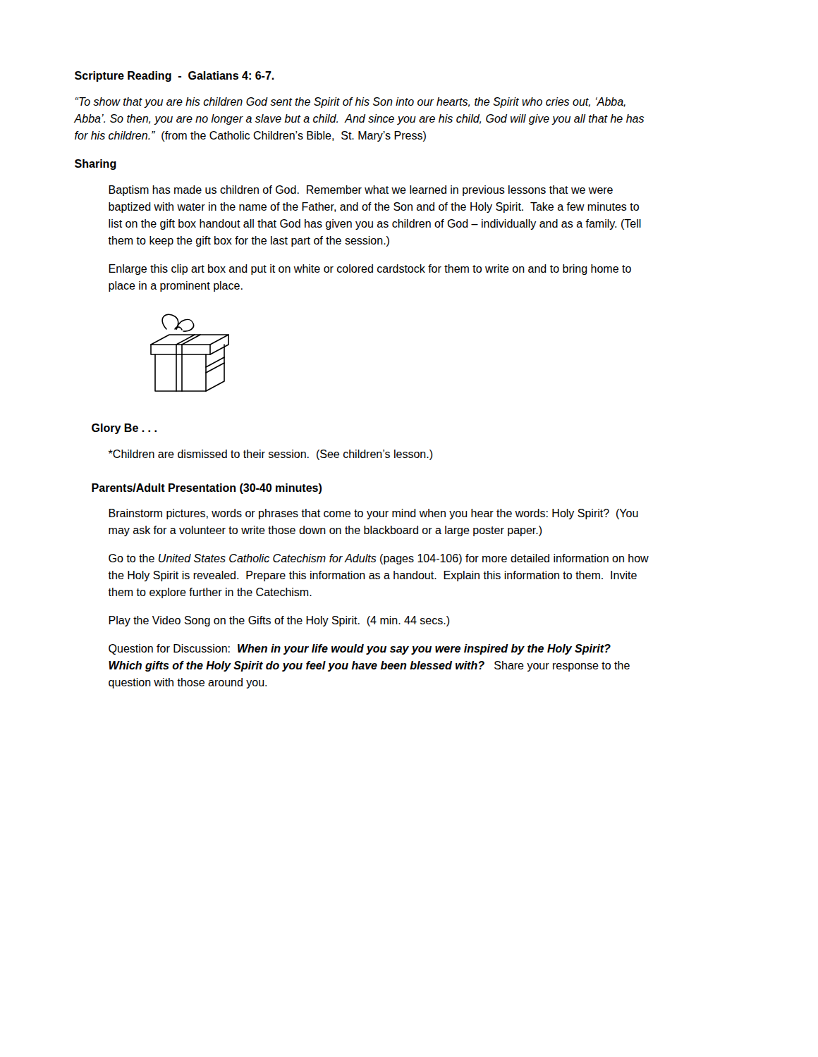Scripture Reading - Galatians 4: 6-7.
“To show that you are his children God sent the Spirit of his Son into our hearts, the Spirit who cries out, ‘Abba, Abba’. So then, you are no longer a slave but a child. And since you are his child, God will give you all that he has for his children.” (from the Catholic Children’s Bible, St. Mary’s Press)
Sharing
Baptism has made us children of God. Remember what we learned in previous lessons that we were baptized with water in the name of the Father, and of the Son and of the Holy Spirit. Take a few minutes to list on the gift box handout all that God has given you as children of God – individually and as a family. (Tell them to keep the gift box for the last part of the session.)
Enlarge this clip art box and put it on white or colored cardstock for them to write on and to bring home to place in a prominent place.
Glory Be . . .
*Children are dismissed to their session. (See children’s lesson.)
Parents/Adult Presentation (30-40 minutes)
Brainstorm pictures, words or phrases that come to your mind when you hear the words: Holy Spirit? (You may ask for a volunteer to write those down on the blackboard or a large poster paper.)
Go to the United States Catholic Catechism for Adults (pages 104-106) for more detailed information on how the Holy Spirit is revealed. Prepare this information as a handout. Explain this information to them. Invite them to explore further in the Catechism.
Play the Video Song on the Gifts of the Holy Spirit. (4 min. 44 secs.)
Question for Discussion: When in your life would you say you were inspired by the Holy Spirit? Which gifts of the Holy Spirit do you feel you have been blessed with? Share your response to the question with those around you.